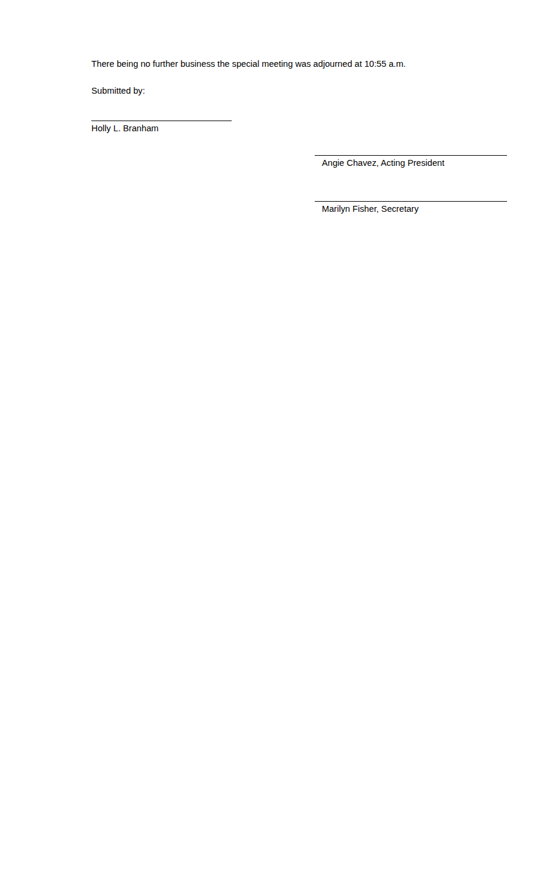There being no further business the special meeting was adjourned at 10:55 a.m.
Submitted by:
Holly L. Branham
Angie Chavez, Acting President
Marilyn Fisher, Secretary